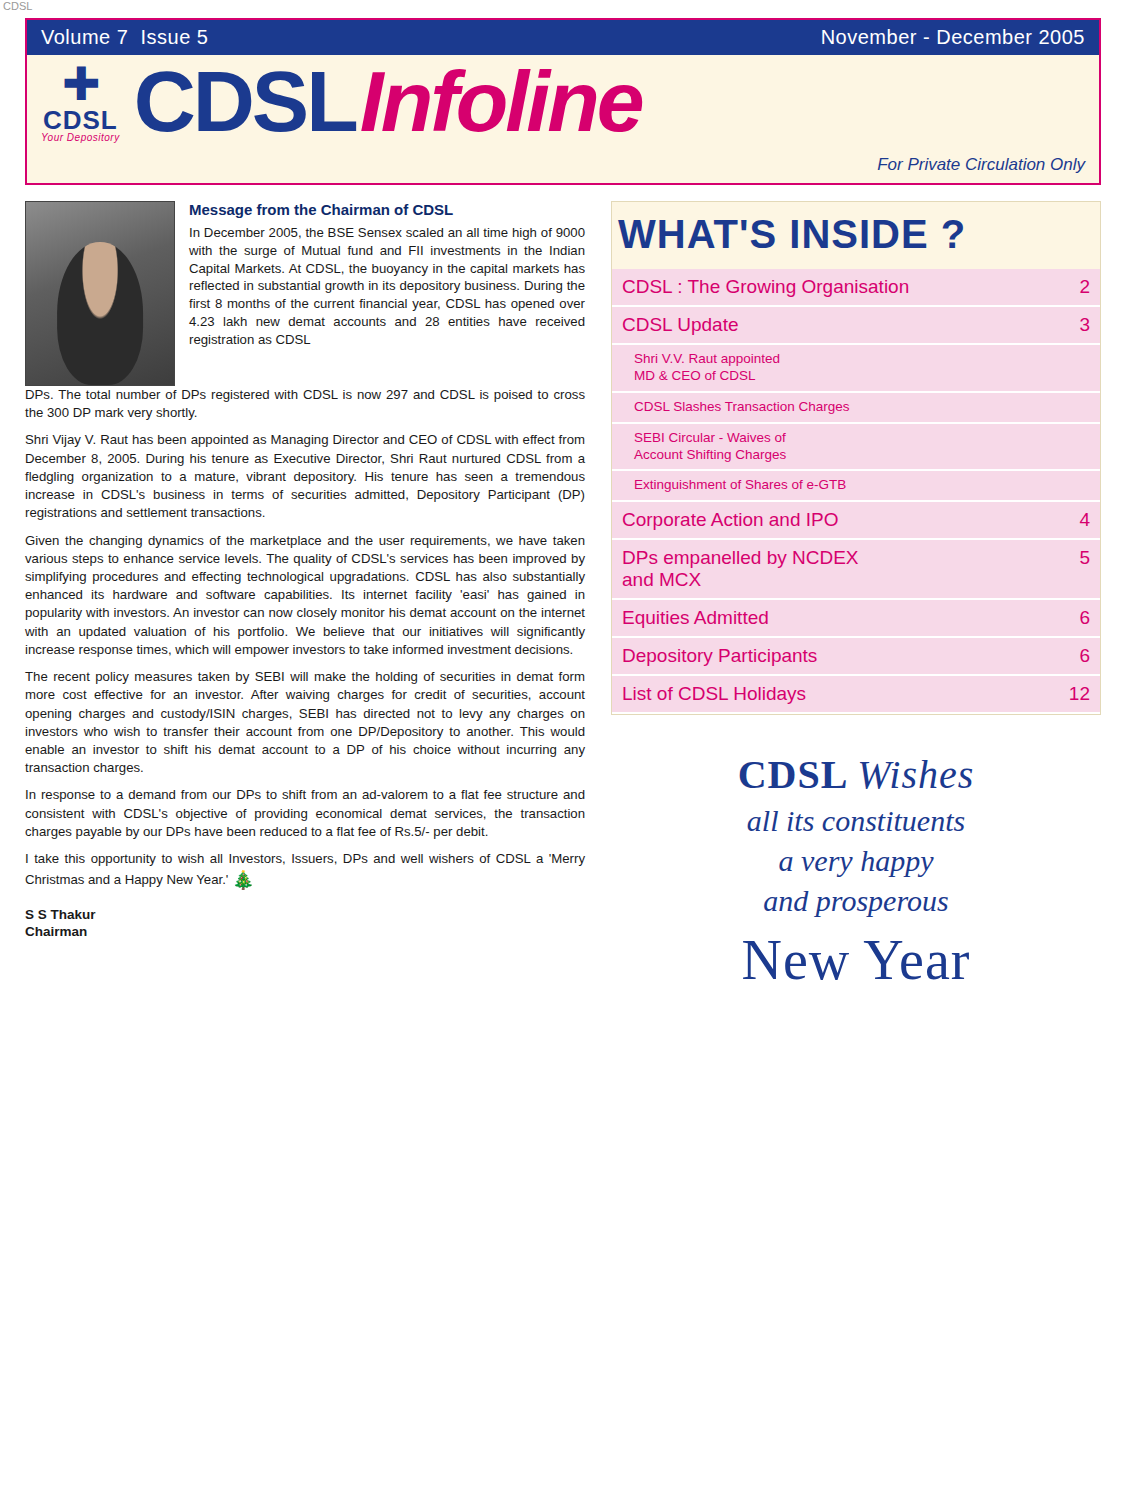CDSL
Volume 7 Issue 5 November - December 2005
✚
CDSL
Your Depository
CDSL Infoline
For Private Circulation Only
Message from the Chairman of CDSL
In December 2005, the BSE Sensex scaled an all time high of 9000 with the surge of Mutual fund and FII investments in the Indian Capital Markets. At CDSL, the buoyancy in the capital markets has reflected in substantial growth in its depository business. During the first 8 months of the current financial year, CDSL has opened over 4.23 lakh new demat accounts and 28 entities have received registration as CDSL
DPs. The total number of DPs registered with CDSL is now 297 and CDSL is poised to cross the 300 DP mark very shortly.
Shri Vijay V. Raut has been appointed as Managing Director and CEO of CDSL with effect from December 8, 2005. During his tenure as Executive Director, Shri Raut nurtured CDSL from a fledgling organization to a mature, vibrant depository. His tenure has seen a tremendous increase in CDSL's business in terms of securities admitted, Depository Participant (DP) registrations and settlement transactions.
Given the changing dynamics of the marketplace and the user requirements, we have taken various steps to enhance service levels. The quality of CDSL's services has been improved by simplifying procedures and effecting technological upgradations. CDSL has also substantially enhanced its hardware and software capabilities. Its internet facility 'easi' has gained in popularity with investors. An investor can now closely monitor his demat account on the internet with an updated valuation of his portfolio. We believe that our initiatives will significantly increase response times, which will empower investors to take informed investment decisions.
The recent policy measures taken by SEBI will make the holding of securities in demat form more cost effective for an investor. After waiving charges for credit of securities, account opening charges and custody/ISIN charges, SEBI has directed not to levy any charges on investors who wish to transfer their account from one DP/Depository to another. This would enable an investor to shift his demat account to a DP of his choice without incurring any transaction charges.
In response to a demand from our DPs to shift from an ad-valorem to a flat fee structure and consistent with CDSL's objective of providing economical demat services, the transaction charges payable by our DPs have been reduced to a flat fee of Rs.5/- per debit.
I take this opportunity to wish all Investors, Issuers, DPs and well wishers of CDSL a 'Merry Christmas and a Happy New Year.' 🎄
S S Thakur
Chairman
WHAT'S INSIDE ?
CDSL : The Growing Organisation 2
CDSL Update 3
Shri V.V. Raut appointed
MD & CEO of CDSL
CDSL Slashes Transaction Charges
SEBI Circular - Waives of
Account Shifting Charges
Extinguishment of Shares of e-GTB
Corporate Action and IPO 4
DPs empanelled by NCDEX
and MCX 5
Equities Admitted 6
Depository Participants 6
List of CDSL Holidays 12
CDSL Wishes
all its constituents
a very happy
and prosperous
New Year